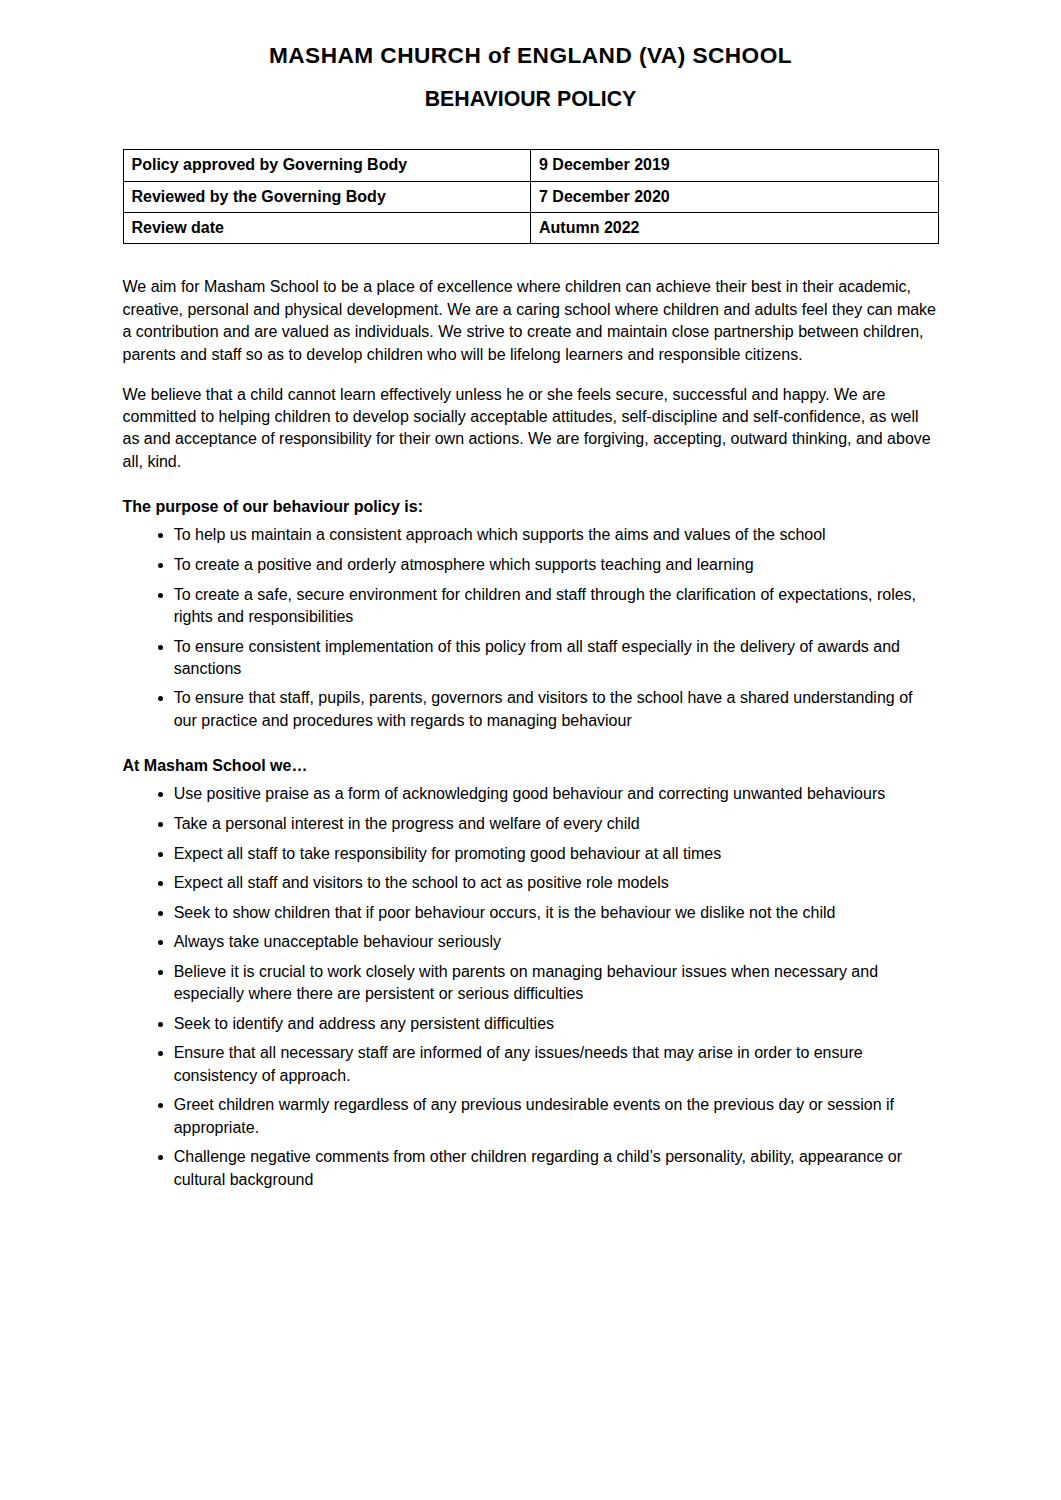MASHAM CHURCH of ENGLAND (VA) SCHOOL
BEHAVIOUR POLICY
| Policy approved by Governing Body | 9 December 2019 |
| Reviewed by the Governing Body | 7 December 2020 |
| Review date | Autumn 2022 |
We aim for Masham School to be a place of excellence where children can achieve their best in their academic, creative, personal and physical development. We are a caring school where children and adults feel they can make a contribution and are valued as individuals. We strive to create and maintain close partnership between children, parents and staff so as to develop children who will be lifelong learners and responsible citizens.
We believe that a child cannot learn effectively unless he or she feels secure, successful and happy. We are committed to helping children to develop socially acceptable attitudes, self-discipline and self-confidence, as well as and acceptance of responsibility for their own actions. We are forgiving, accepting, outward thinking, and above all, kind.
The purpose of our behaviour policy is:
To help us maintain a consistent approach which supports the aims and values of the school
To create a positive and orderly atmosphere which supports teaching and learning
To create a safe, secure environment for children and staff through the clarification of expectations, roles, rights and responsibilities
To ensure consistent implementation of this policy from all staff especially in the delivery of awards and sanctions
To ensure that staff, pupils, parents, governors and visitors to the school have a shared understanding of our practice and procedures with regards to managing behaviour
At Masham School we…
Use positive praise as a form of acknowledging good behaviour and correcting unwanted behaviours
Take a personal interest in the progress and welfare of every child
Expect all staff to take responsibility for promoting good behaviour at all times
Expect all staff and visitors to the school to act as positive role models
Seek to show children that if poor behaviour occurs, it is the behaviour we dislike not the child
Always take unacceptable behaviour seriously
Believe it is crucial to work closely with parents on managing behaviour issues when necessary and especially where there are persistent or serious difficulties
Seek to identify and address any persistent difficulties
Ensure that all necessary staff are informed of any issues/needs that may arise in order to ensure consistency of approach.
Greet children warmly regardless of any previous undesirable events on the previous day or session if appropriate.
Challenge negative comments from other children regarding a child’s personality, ability, appearance or cultural background